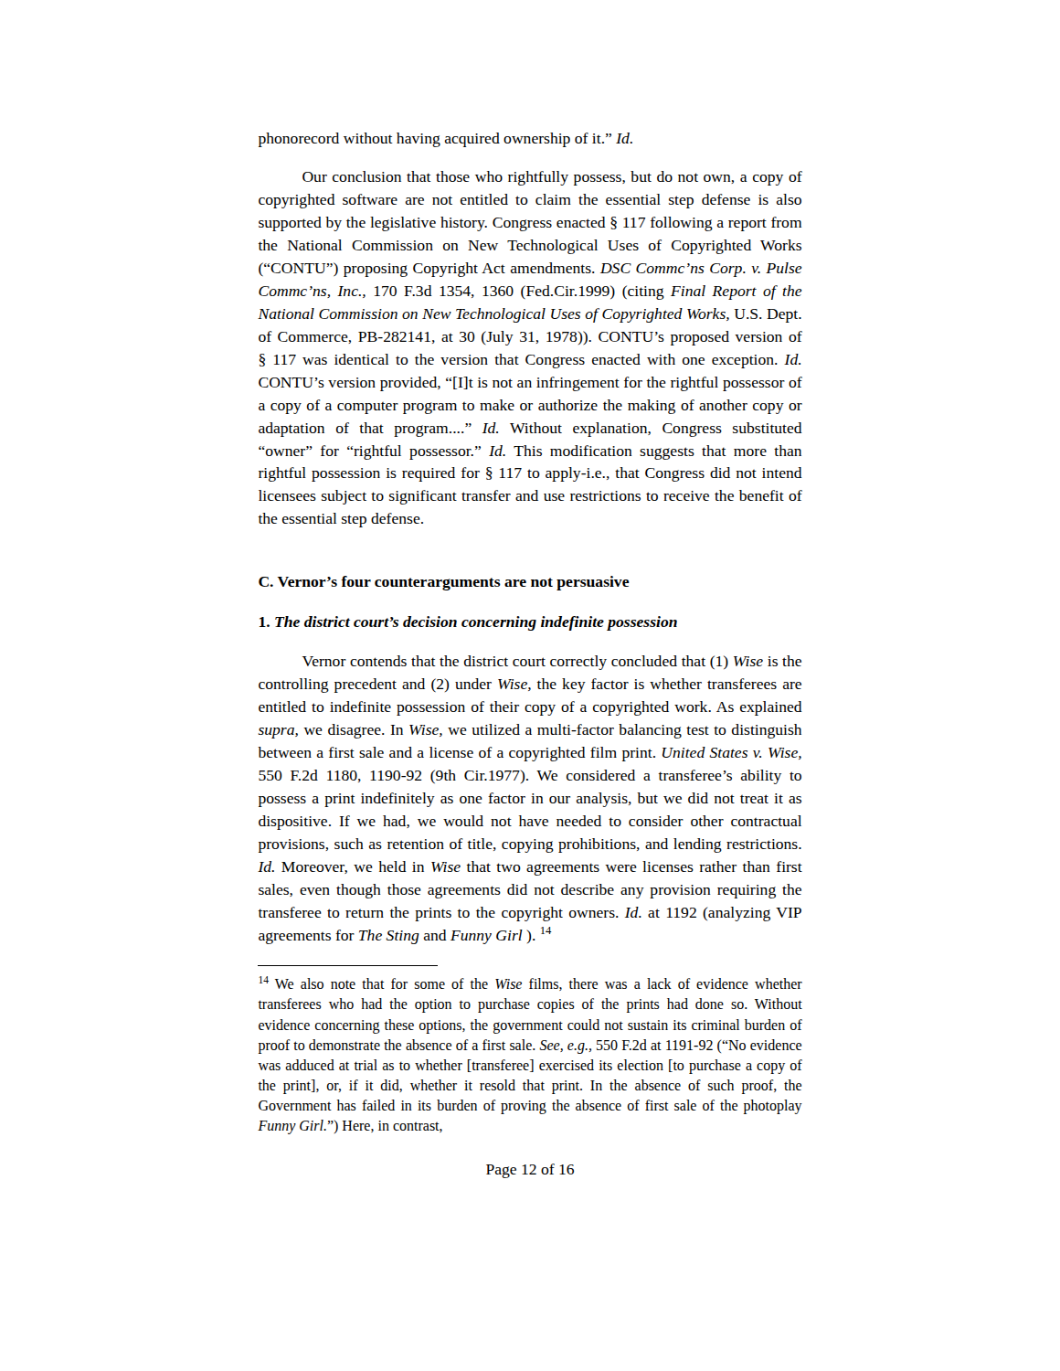phonorecord without having acquired ownership of it.” Id.
Our conclusion that those who rightfully possess, but do not own, a copy of copyrighted software are not entitled to claim the essential step defense is also supported by the legislative history. Congress enacted § 117 following a report from the National Commission on New Technological Uses of Copyrighted Works (“CONTU”) proposing Copyright Act amendments. DSC Commc’ns Corp. v. Pulse Commc’ns, Inc., 170 F.3d 1354, 1360 (Fed.Cir.1999) (citing Final Report of the National Commission on New Technological Uses of Copyrighted Works, U.S. Dept. of Commerce, PB-282141, at 30 (July 31, 1978)). CONTU’s proposed version of § 117 was identical to the version that Congress enacted with one exception. Id. CONTU’s version provided, “[I]t is not an infringement for the rightful possessor of a copy of a computer program to make or authorize the making of another copy or adaptation of that program....” Id. Without explanation, Congress substituted “owner” for “rightful possessor.” Id. This modification suggests that more than rightful possession is required for § 117 to apply-i.e., that Congress did not intend licensees subject to significant transfer and use restrictions to receive the benefit of the essential step defense.
C. Vernor’s four counterarguments are not persuasive
1. The district court’s decision concerning indefinite possession
Vernor contends that the district court correctly concluded that (1) Wise is the controlling precedent and (2) under Wise, the key factor is whether transferees are entitled to indefinite possession of their copy of a copyrighted work. As explained supra, we disagree. In Wise, we utilized a multi-factor balancing test to distinguish between a first sale and a license of a copyrighted film print. United States v. Wise, 550 F.2d 1180, 1190-92 (9th Cir.1977). We considered a transferee’s ability to possess a print indefinitely as one factor in our analysis, but we did not treat it as dispositive. If we had, we would not have needed to consider other contractual provisions, such as retention of title, copying prohibitions, and lending restrictions. Id. Moreover, we held in Wise that two agreements were licenses rather than first sales, even though those agreements did not describe any provision requiring the transferee to return the prints to the copyright owners. Id. at 1192 (analyzing VIP agreements for The Sting and Funny Girl ). 14
14 We also note that for some of the Wise films, there was a lack of evidence whether transferees who had the option to purchase copies of the prints had done so. Without evidence concerning these options, the government could not sustain its criminal burden of proof to demonstrate the absence of a first sale. See, e.g., 550 F.2d at 1191-92 (“No evidence was adduced at trial as to whether [transferee] exercised its election [to purchase a copy of the print], or, if it did, whether it resold that print. In the absence of such proof, the Government has failed in its burden of proving the absence of first sale of the photoplay Funny Girl.”) Here, in contrast,
Page 12 of 16